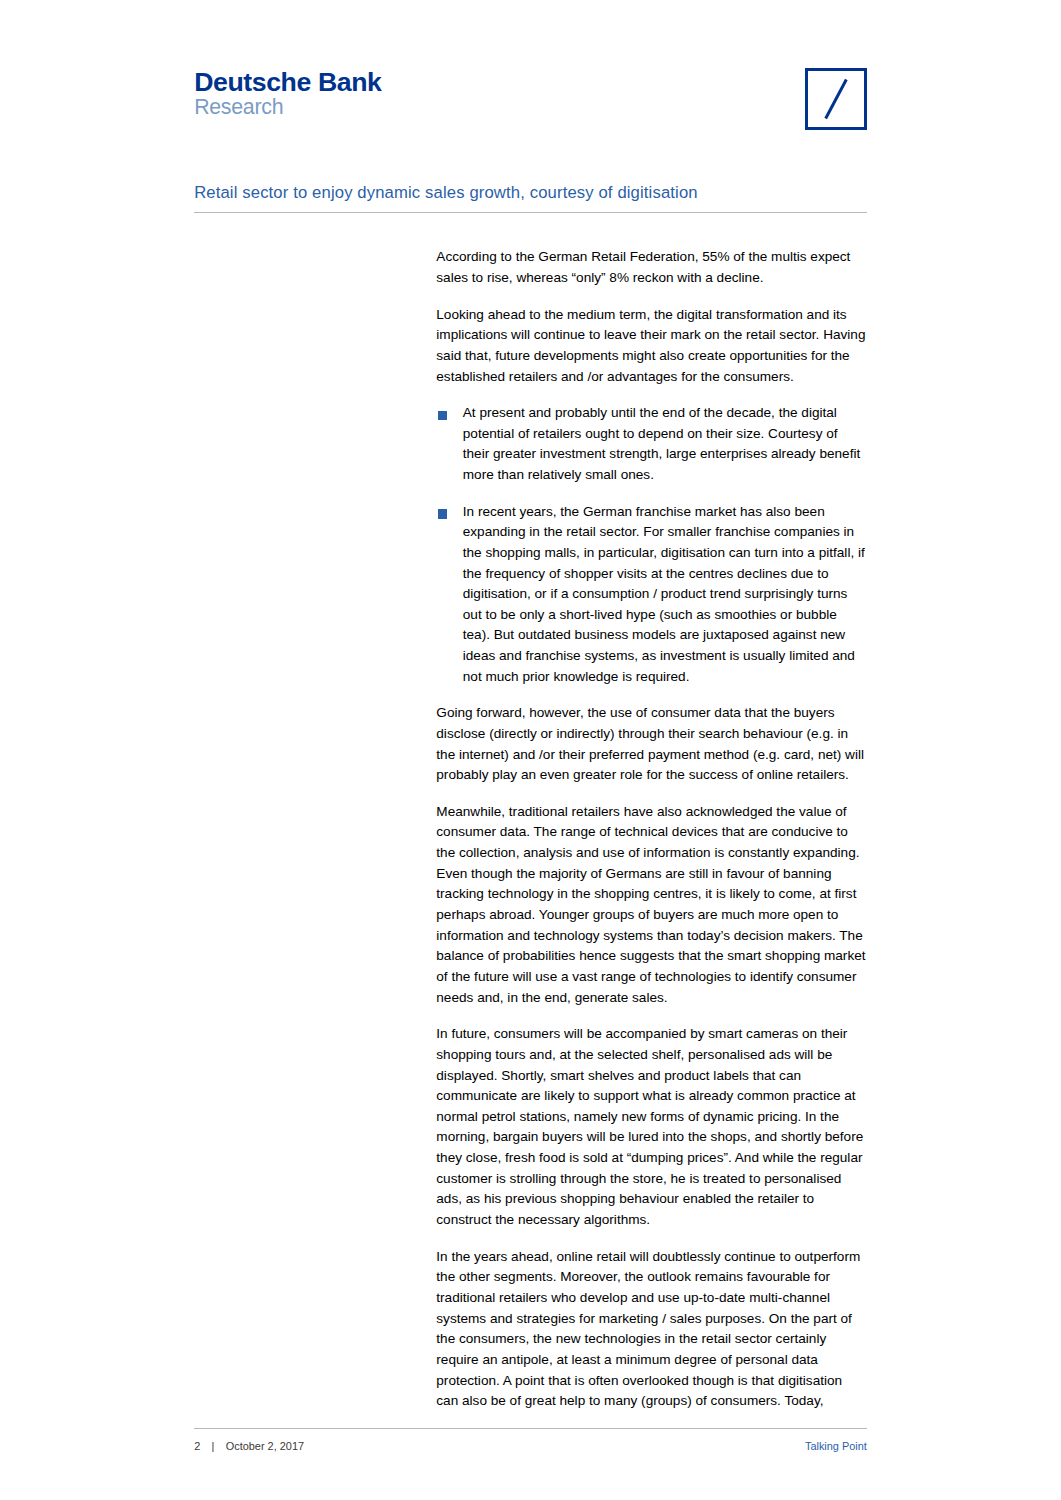Deutsche Bank
Research
Retail sector to enjoy dynamic sales growth, courtesy of digitisation
According to the German Retail Federation, 55% of the multis expect sales to rise, whereas “only” 8% reckon with a decline.
Looking ahead to the medium term, the digital transformation and its implications will continue to leave their mark on the retail sector. Having said that, future developments might also create opportunities for the established retailers and /or advantages for the consumers.
At present and probably until the end of the decade, the digital potential of retailers ought to depend on their size. Courtesy of their greater investment strength, large enterprises already benefit more than relatively small ones.
In recent years, the German franchise market has also been expanding in the retail sector. For smaller franchise companies in the shopping malls, in particular, digitisation can turn into a pitfall, if the frequency of shopper visits at the centres declines due to digitisation, or if a consumption / product trend surprisingly turns out to be only a short-lived hype (such as smoothies or bubble tea). But outdated business models are juxtaposed against new ideas and franchise systems, as investment is usually limited and not much prior knowledge is required.
Going forward, however, the use of consumer data that the buyers disclose (directly or indirectly) through their search behaviour (e.g. in the internet) and /or their preferred payment method (e.g. card, net) will probably play an even greater role for the success of online retailers.
Meanwhile, traditional retailers have also acknowledged the value of consumer data. The range of technical devices that are conducive to the collection, analysis and use of information is constantly expanding. Even though the majority of Germans are still in favour of banning tracking technology in the shopping centres, it is likely to come, at first perhaps abroad. Younger groups of buyers are much more open to information and technology systems than today’s decision makers. The balance of probabilities hence suggests that the smart shopping market of the future will use a vast range of technologies to identify consumer needs and, in the end, generate sales.
In future, consumers will be accompanied by smart cameras on their shopping tours and, at the selected shelf, personalised ads will be displayed. Shortly, smart shelves and product labels that can communicate are likely to support what is already common practice at normal petrol stations, namely new forms of dynamic pricing. In the morning, bargain buyers will be lured into the shops, and shortly before they close, fresh food is sold at “dumping prices”. And while the regular customer is strolling through the store, he is treated to personalised ads, as his previous shopping behaviour enabled the retailer to construct the necessary algorithms.
In the years ahead, online retail will doubtlessly continue to outperform the other segments. Moreover, the outlook remains favourable for traditional retailers who develop and use up-to-date multi-channel systems and strategies for marketing / sales purposes. On the part of the consumers, the new technologies in the retail sector certainly require an antipole, at least a minimum degree of personal data protection. A point that is often overlooked though is that digitisation can also be of great help to many (groups) of consumers. Today,
2|October 2, 2017
Talking Point